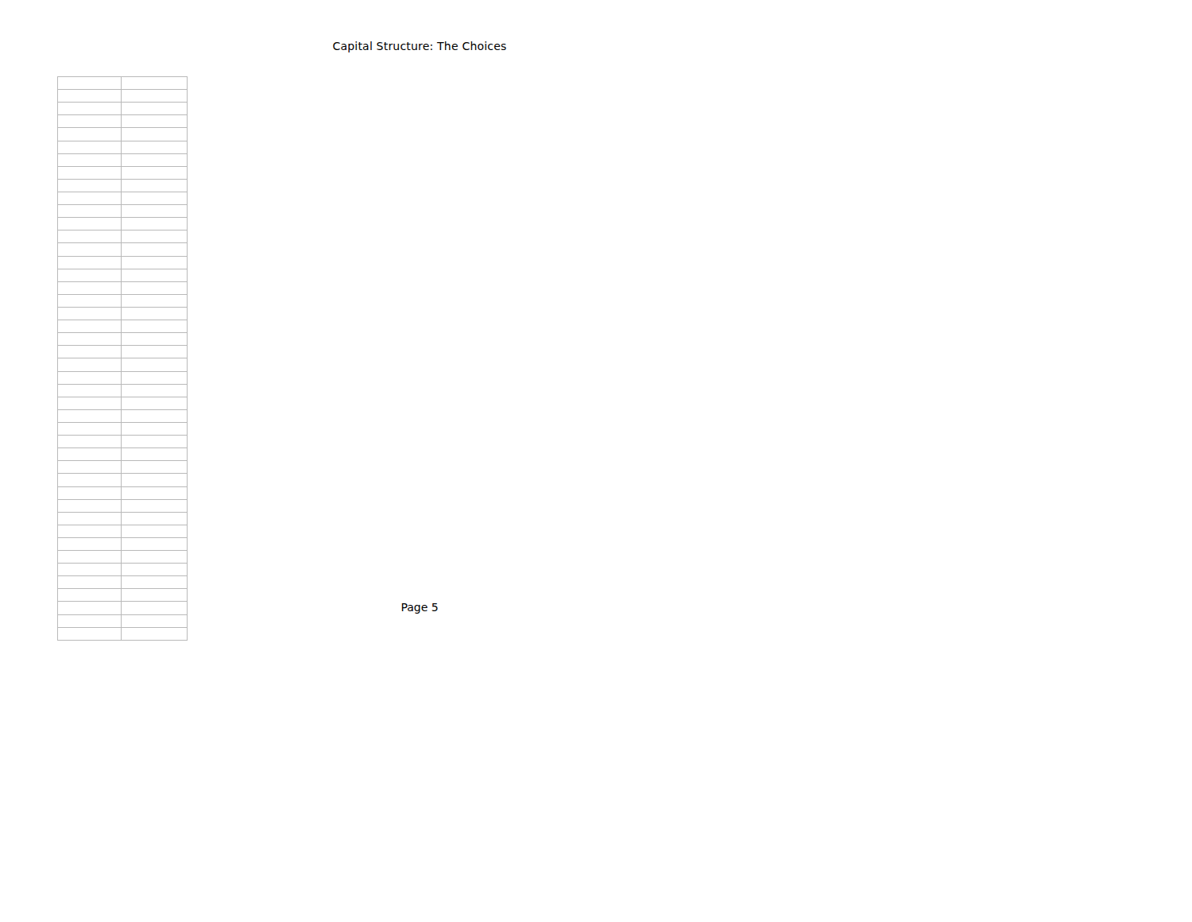Capital Structure: The Choices
Page 5